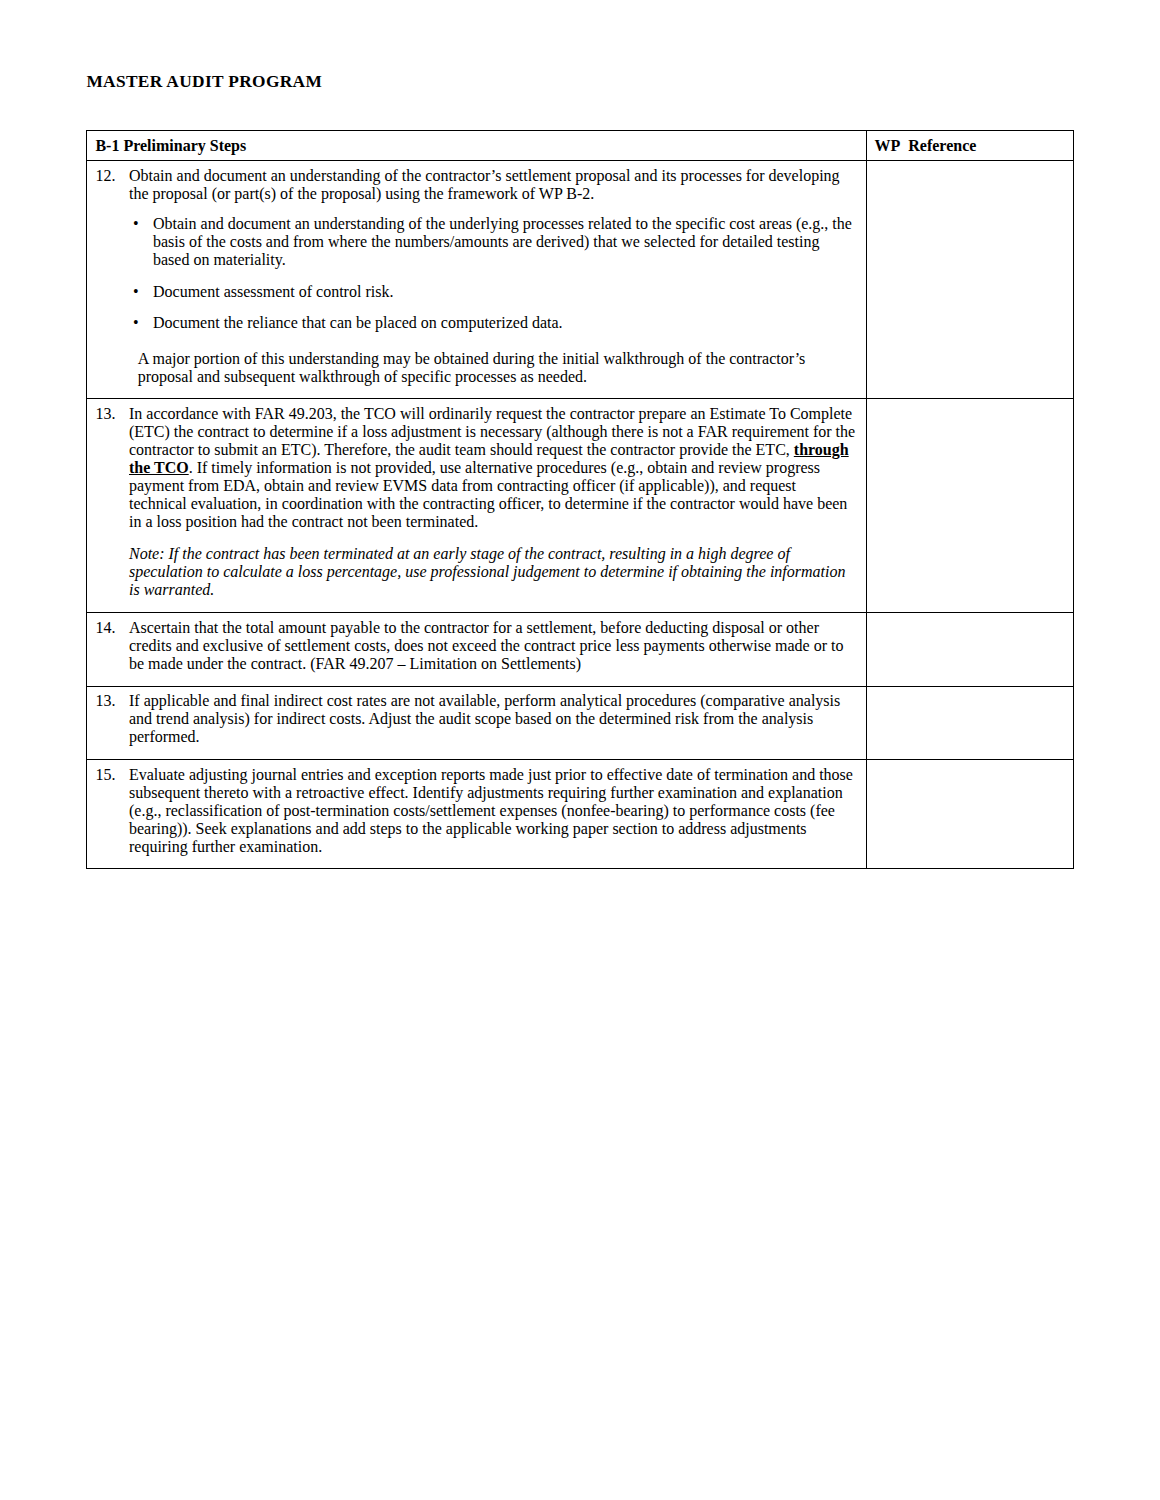MASTER AUDIT PROGRAM
| B-1 Preliminary Steps | WP Reference |
| --- | --- |
| 12. Obtain and document an understanding of the contractor’s settlement proposal and its processes for developing the proposal (or part(s) of the proposal) using the framework of WP B-2. Obtain and document an understanding of the underlying processes related to the specific cost areas (e.g., the basis of the costs and from where the numbers/amounts are derived) that we selected for detailed testing based on materiality. Document assessment of control risk. Document the reliance that can be placed on computerized data. A major portion of this understanding may be obtained during the initial walkthrough of the contractor’s proposal and subsequent walkthrough of specific processes as needed. | |
| 13. In accordance with FAR 49.203, the TCO will ordinarily request the contractor prepare an Estimate To Complete (ETC) the contract to determine if a loss adjustment is necessary (although there is not a FAR requirement for the contractor to submit an ETC). Therefore, the audit team should request the contractor provide the ETC, through the TCO . If timely information is not provided, use alternative procedures (e.g., obtain and review progress payment from EDA, obtain and review EVMS data from contracting officer (if applicable)), and request technical evaluation, in coordination with the contracting officer, to determine if the contractor would have been in a loss position had the contract not been terminated. Note: If the contract has been terminated at an early stage of the contract, resulting in a high degree of speculation to calculate a loss percentage, use professional judgement to determine if obtaining the information is warranted. | |
| 14. Ascertain that the total amount payable to the contractor for a settlement, before deducting disposal or other credits and exclusive of settlement costs, does not exceed the contract price less payments otherwise made or to be made under the contract. (FAR 49.207 – Limitation on Settlements) | |
| 13. If applicable and final indirect cost rates are not available, perform analytical procedures (comparative analysis and trend analysis) for indirect costs. Adjust the audit scope based on the determined risk from the analysis performed. | |
| 15. Evaluate adjusting journal entries and exception reports made just prior to effective date of termination and those subsequent thereto with a retroactive effect. Identify adjustments requiring further examination and explanation (e.g., reclassification of post-termination costs/settlement expenses (nonfee-bearing) to performance costs (fee bearing)). Seek explanations and add steps to the applicable working paper section to address adjustments requiring further examination. | |